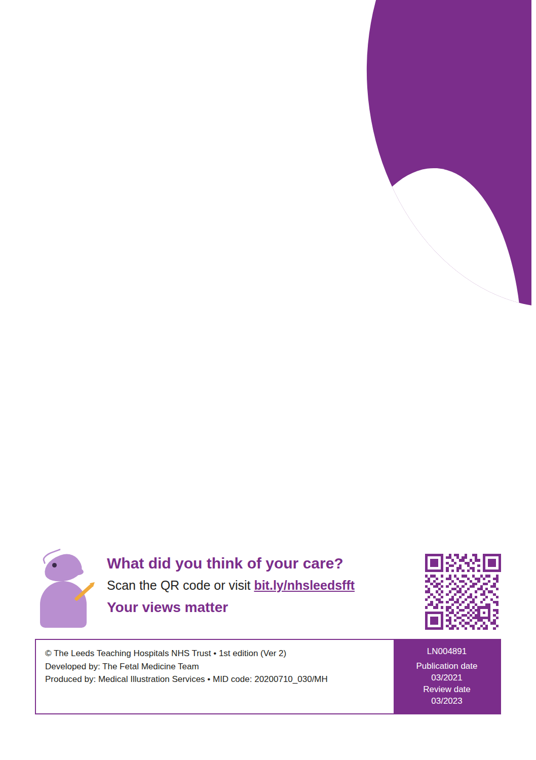What did you think of your care?
Scan the QR code or visit bit.ly/nhsleedsfft
Your views matter
© The Leeds Teaching Hospitals NHS Trust • 1st edition (Ver 2)
Developed by: The Fetal Medicine Team
Produced by: Medical Illustration Services • MID code: 20200710_030/MH
LN004891
Publication date
03/2021
Review date
03/2023